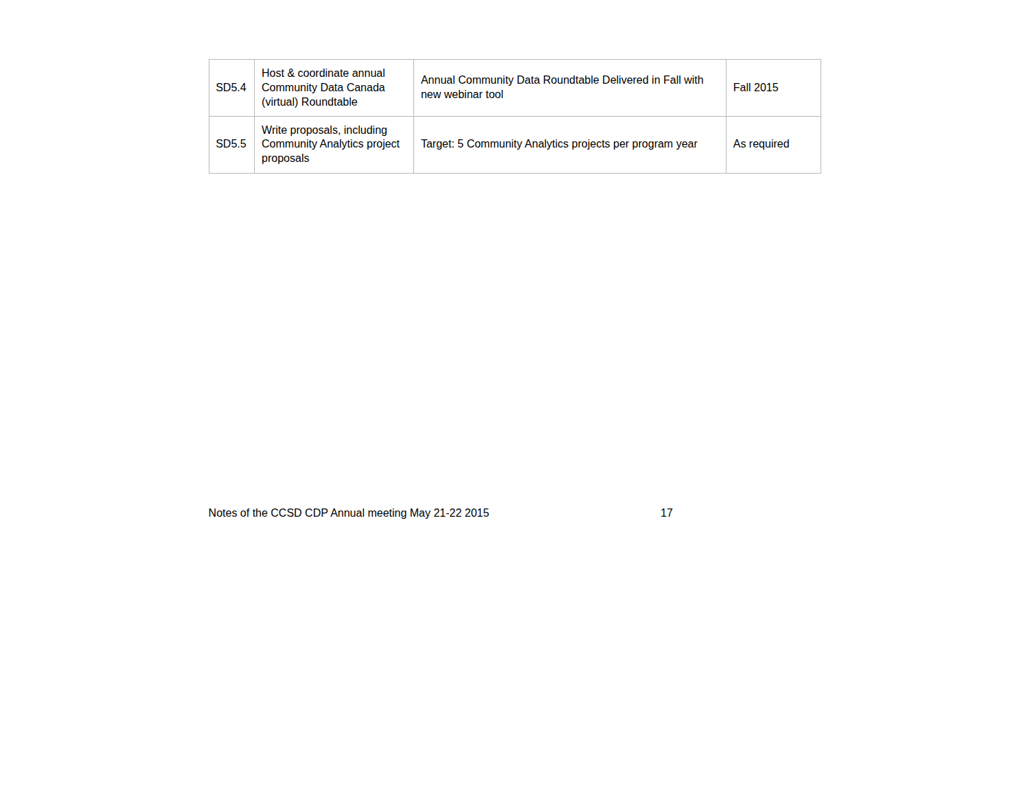| SD5.4 | Host & coordinate annual Community Data Canada (virtual) Roundtable | Annual Community Data Roundtable Delivered in Fall with new webinar tool | Fall 2015 |
| SD5.5 | Write proposals, including Community Analytics project proposals | Target: 5 Community Analytics projects per program year | As required |
Notes of the CCSD CDP Annual meeting May 21-22 2015 17